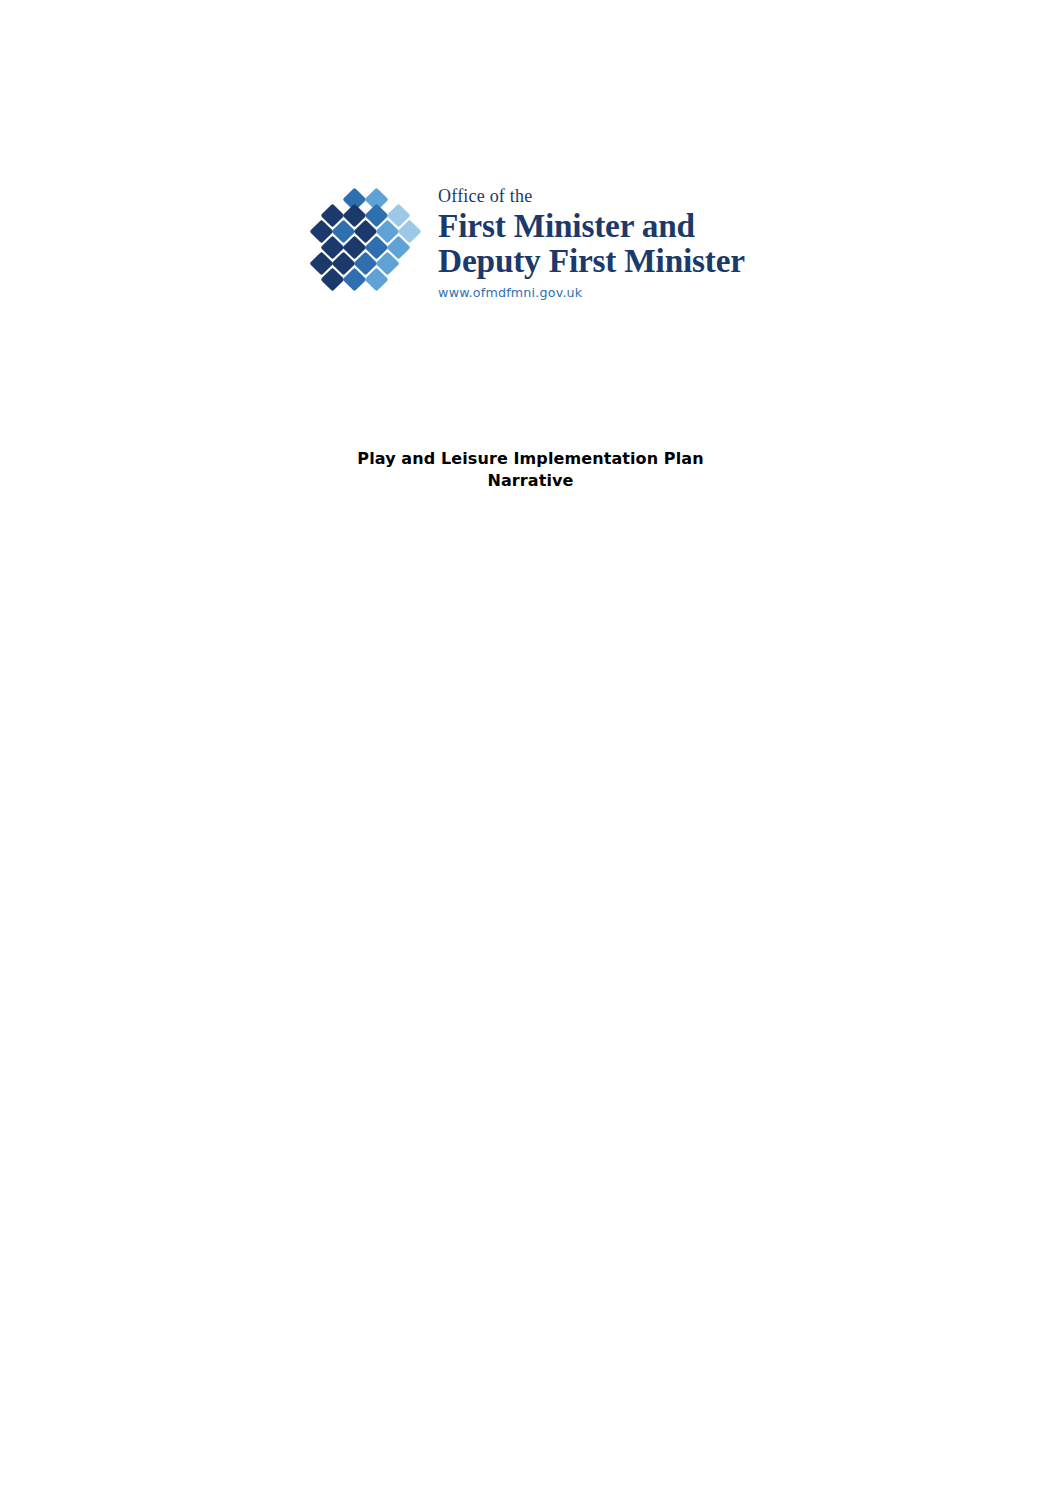Office of the First Minister and Deputy First Minister www.ofmdfmni.gov.uk
Play and Leisure Implementation Plan
Narrative